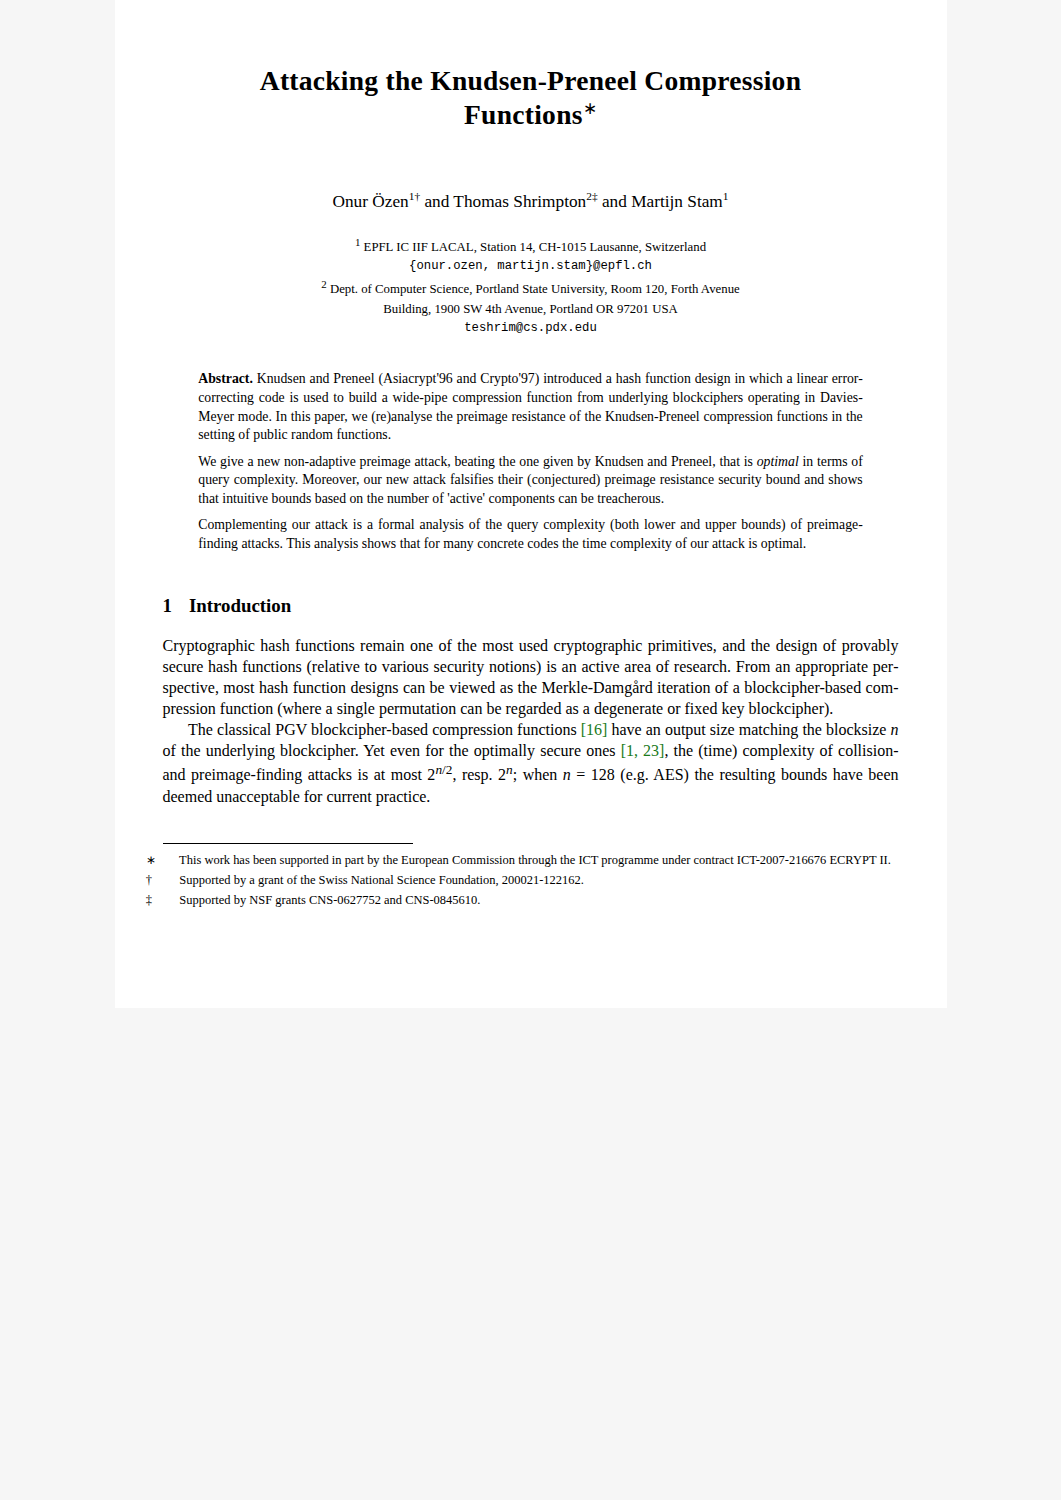Attacking the Knudsen-Preneel Compression
Functions∗
Onur Özen1† and Thomas Shrimpton2‡ and Martijn Stam1
1 EPFL IC IIF LACAL, Station 14, CH-1015 Lausanne, Switzerland
{onur.ozen, martijn.stam}@epfl.ch
2 Dept. of Computer Science, Portland State University, Room 120, Forth Avenue
Building, 1900 SW 4th Avenue, Portland OR 97201 USA
teshrim@cs.pdx.edu
Abstract. Knudsen and Preneel (Asiacrypt'96 and Crypto'97) introduced a hash function design in which a linear error-correcting code is used to build a wide-pipe compression function from underlying blockciphers operating in Davies-Meyer mode. In this paper, we (re)analyse the preimage resistance of the Knudsen-Preneel compression functions in the setting of public random functions.
We give a new non-adaptive preimage attack, beating the one given by Knudsen and Preneel, that is optimal in terms of query complexity. Moreover, our new attack falsifies their (conjectured) preimage resistance security bound and shows that intuitive bounds based on the number of 'active' components can be treacherous.
Complementing our attack is a formal analysis of the query complexity (both lower and upper bounds) of preimage-finding attacks. This analysis shows that for many concrete codes the time complexity of our attack is optimal.
1 Introduction
Cryptographic hash functions remain one of the most used cryptographic primitives, and the design of provably secure hash functions (relative to various security notions) is an active area of research. From an appropriate perspective, most hash function designs can be viewed as the Merkle-Damgård iteration of a blockcipher-based compression function (where a single permutation can be regarded as a degenerate or fixed key blockcipher).
The classical PGV blockcipher-based compression functions [16] have an output size matching the blocksize n of the underlying blockcipher. Yet even for the optimally secure ones [1, 23], the (time) complexity of collision- and preimage-finding attacks is at most 2n/2, resp. 2n; when n = 128 (e.g. AES) the resulting bounds have been deemed unacceptable for current practice.
∗ This work has been supported in part by the European Commission through the ICT programme under contract ICT-2007-216676 ECRYPT II.
† Supported by a grant of the Swiss National Science Foundation, 200021-122162.
‡ Supported by NSF grants CNS-0627752 and CNS-0845610.